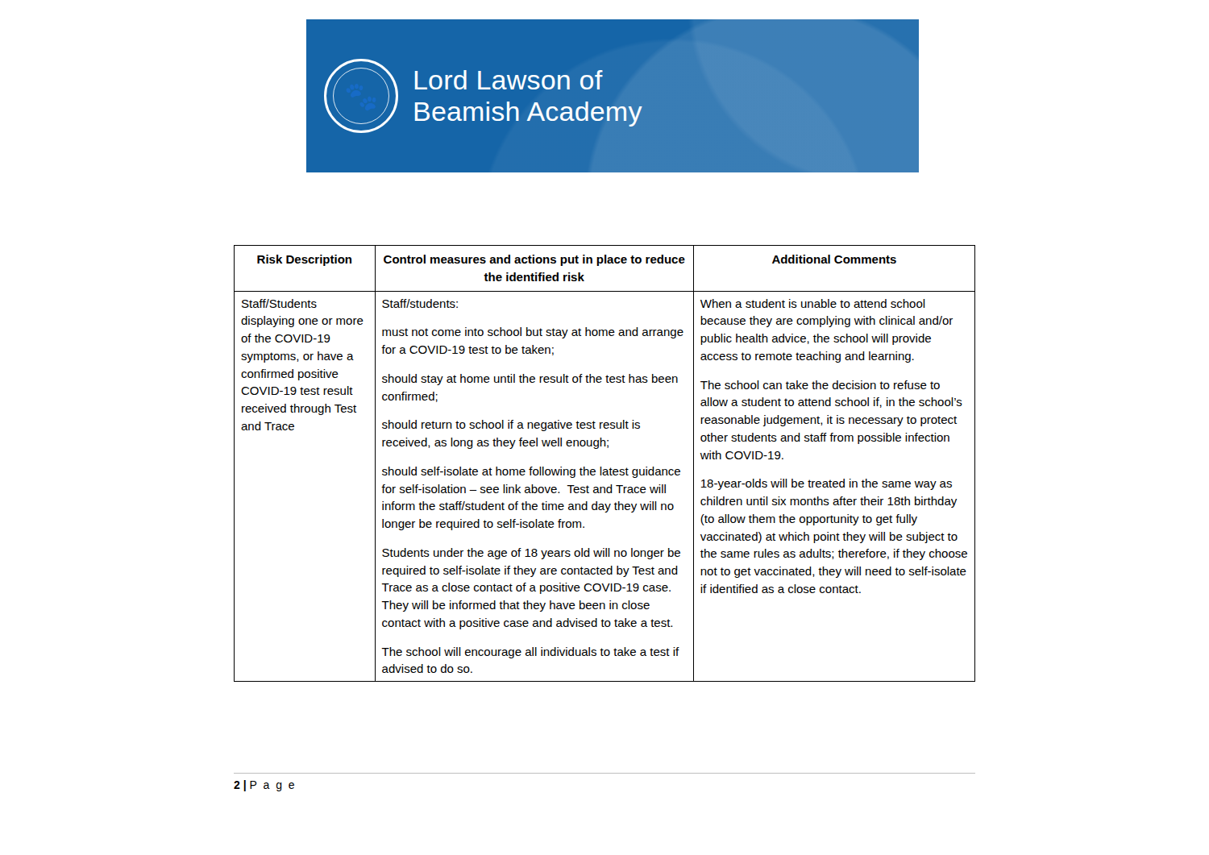🐾
Lord Lawson of
Beamish Academy
| Risk Description | Control measures and actions put in place to reduce the identified risk | Additional Comments |
| --- | --- | --- |
| Staff/Students displaying one or more of the COVID-19 symptoms, or have a confirmed positive COVID-19 test result received through Test and Trace | Staff/students: must not come into school but stay at home and arrange for a COVID-19 test to be taken; should stay at home until the result of the test has been confirmed; should return to school if a negative test result is received, as long as they feel well enough; should self-isolate at home following the latest guidance for self-isolation – see link above. Test and Trace will inform the staff/student of the time and day they will no longer be required to self-isolate from. Students under the age of 18 years old will no longer be required to self-isolate if they are contacted by Test and Trace as a close contact of a positive COVID-19 case. They will be informed that they have been in close contact with a positive case and advised to take a test. The school will encourage all individuals to take a test if advised to do so. | When a student is unable to attend school because they are complying with clinical and/or public health advice, the school will provide access to remote teaching and learning. The school can take the decision to refuse to allow a student to attend school if, in the school’s reasonable judgement, it is necessary to protect other students and staff from possible infection with COVID-19. 18-year-olds will be treated in the same way as children until six months after their 18th birthday (to allow them the opportunity to get fully vaccinated) at which point they will be subject to the same rules as adults; therefore, if they choose not to get vaccinated, they will need to self-isolate if identified as a close contact. |
2 | P a g e